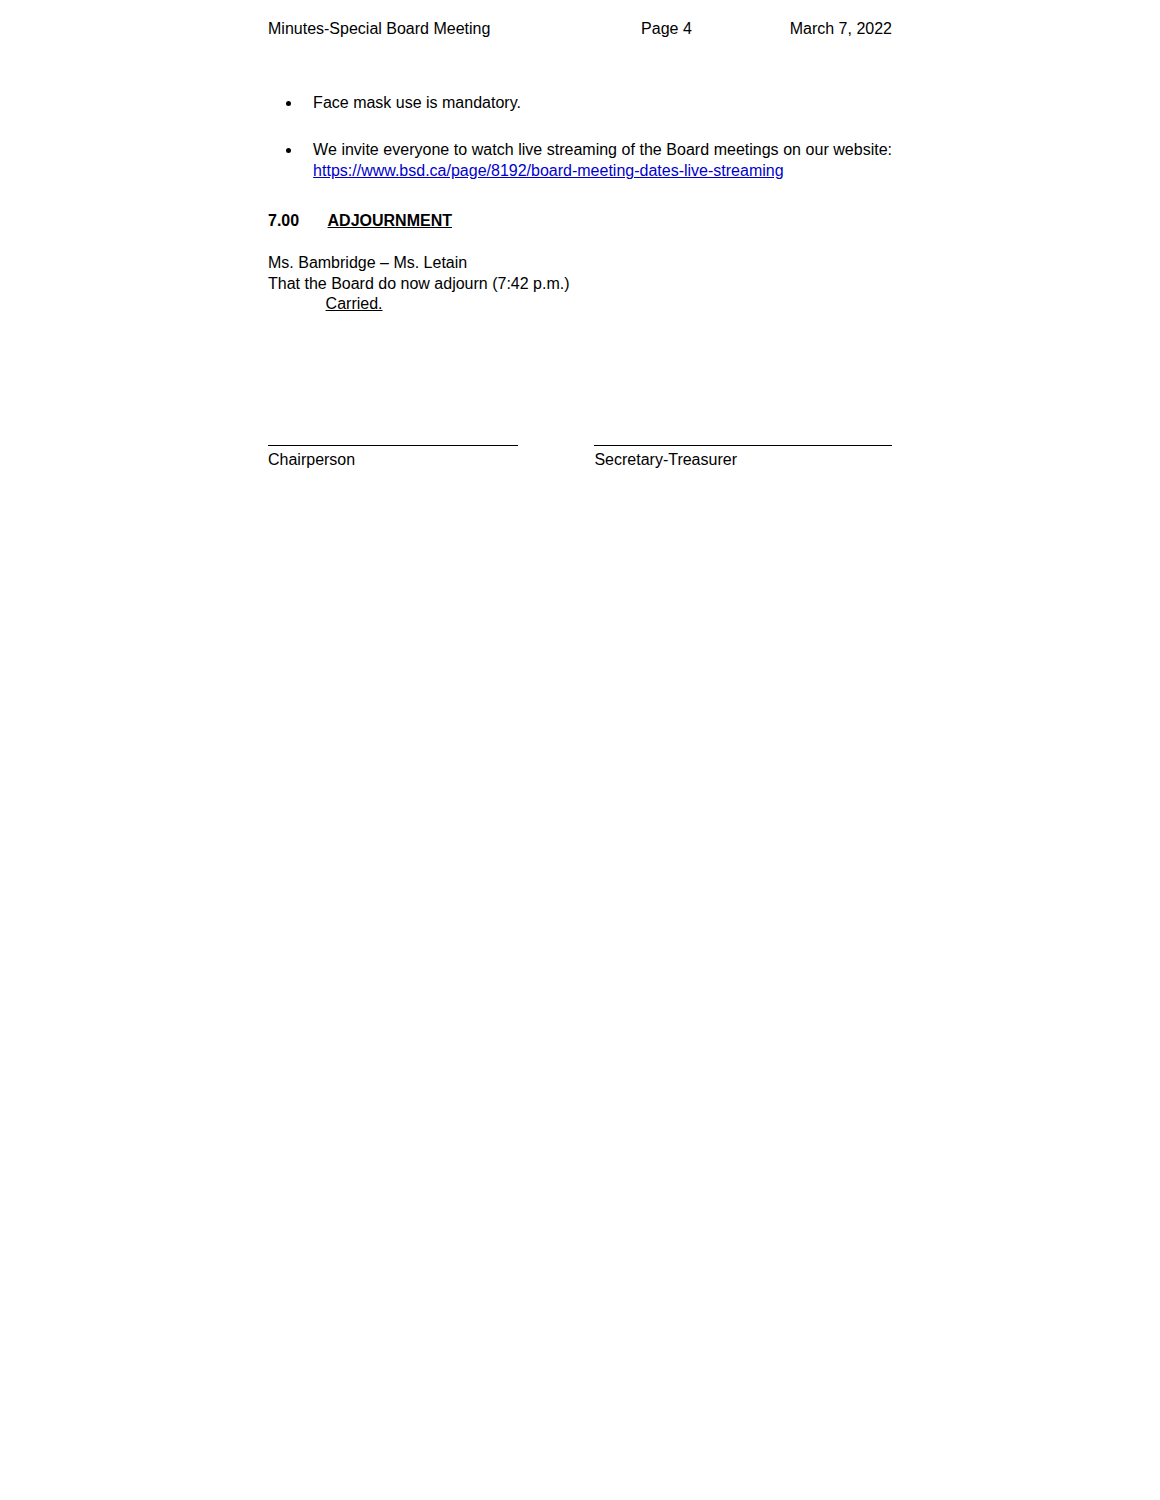Minutes-Special Board Meeting Page 4 March 7, 2022
Face mask use is mandatory.
We invite everyone to watch live streaming of the Board meetings on our website: https://www.bsd.ca/page/8192/board-meeting-dates-live-streaming
7.00 ADJOURNMENT
Ms. Bambridge – Ms. Letain
That the Board do now adjourn (7:42 p.m.)
Carried.
Chairperson
Secretary-Treasurer